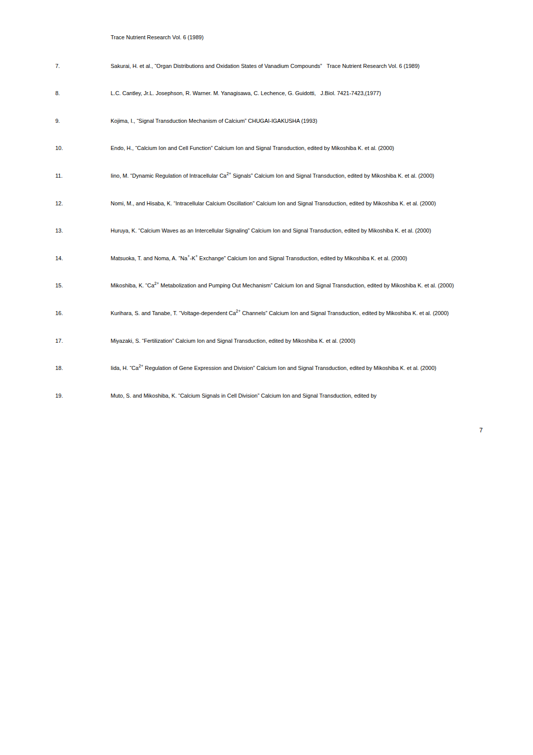Trace Nutrient Research Vol. 6 (1989)
7. Sakurai, H. et al., “Organ Distributions and Oxidation States of Vanadium Compounds” Trace Nutrient Research Vol. 6 (1989)
8. L.C. Cantley, Jr.L. Josephson, R. Warner. M. Yanagisawa, C. Lechence, G. Guidotti, J.Biol. 7421-7423,(1977)
9. Kojima, I., “Signal Transduction Mechanism of Calcium” CHUGAI-IGAKUSHA (1993)
10. Endo, H., “Calcium Ion and Cell Function” Calcium Ion and Signal Transduction, edited by Mikoshiba K. et al. (2000)
11. Iino, M. “Dynamic Regulation of Intracellular Ca2+ Signals” Calcium Ion and Signal Transduction, edited by Mikoshiba K. et al. (2000)
12. Nomi, M., and Hisaba, K. “Intracellular Calcium Oscillation” Calcium Ion and Signal Transduction, edited by Mikoshiba K. et al. (2000)
13. Huruya, K. “Calcium Waves as an Intercellular Signaling” Calcium Ion and Signal Transduction, edited by Mikoshiba K. et al. (2000)
14. Matsuoka, T. and Noma, A. “Na+-K+ Exchange” Calcium Ion and Signal Transduction, edited by Mikoshiba K. et al. (2000)
15. Mikoshiba, K. “Ca2+ Metabolization and Pumping Out Mechanism” Calcium Ion and Signal Transduction, edited by Mikoshiba K. et al. (2000)
16. Kurihara, S. and Tanabe, T. “Voltage-dependent Ca2+ Channels” Calcium Ion and Signal Transduction, edited by Mikoshiba K. et al. (2000)
17. Miyazaki, S. “Fertilization” Calcium Ion and Signal Transduction, edited by Mikoshiba K. et al. (2000)
18. Iida, H. “Ca2+ Regulation of Gene Expression and Division” Calcium Ion and Signal Transduction, edited by Mikoshiba K. et al. (2000)
19. Muto, S. and Mikoshiba, K. “Calcium Signals in Cell Division” Calcium Ion and Signal Transduction, edited by
7